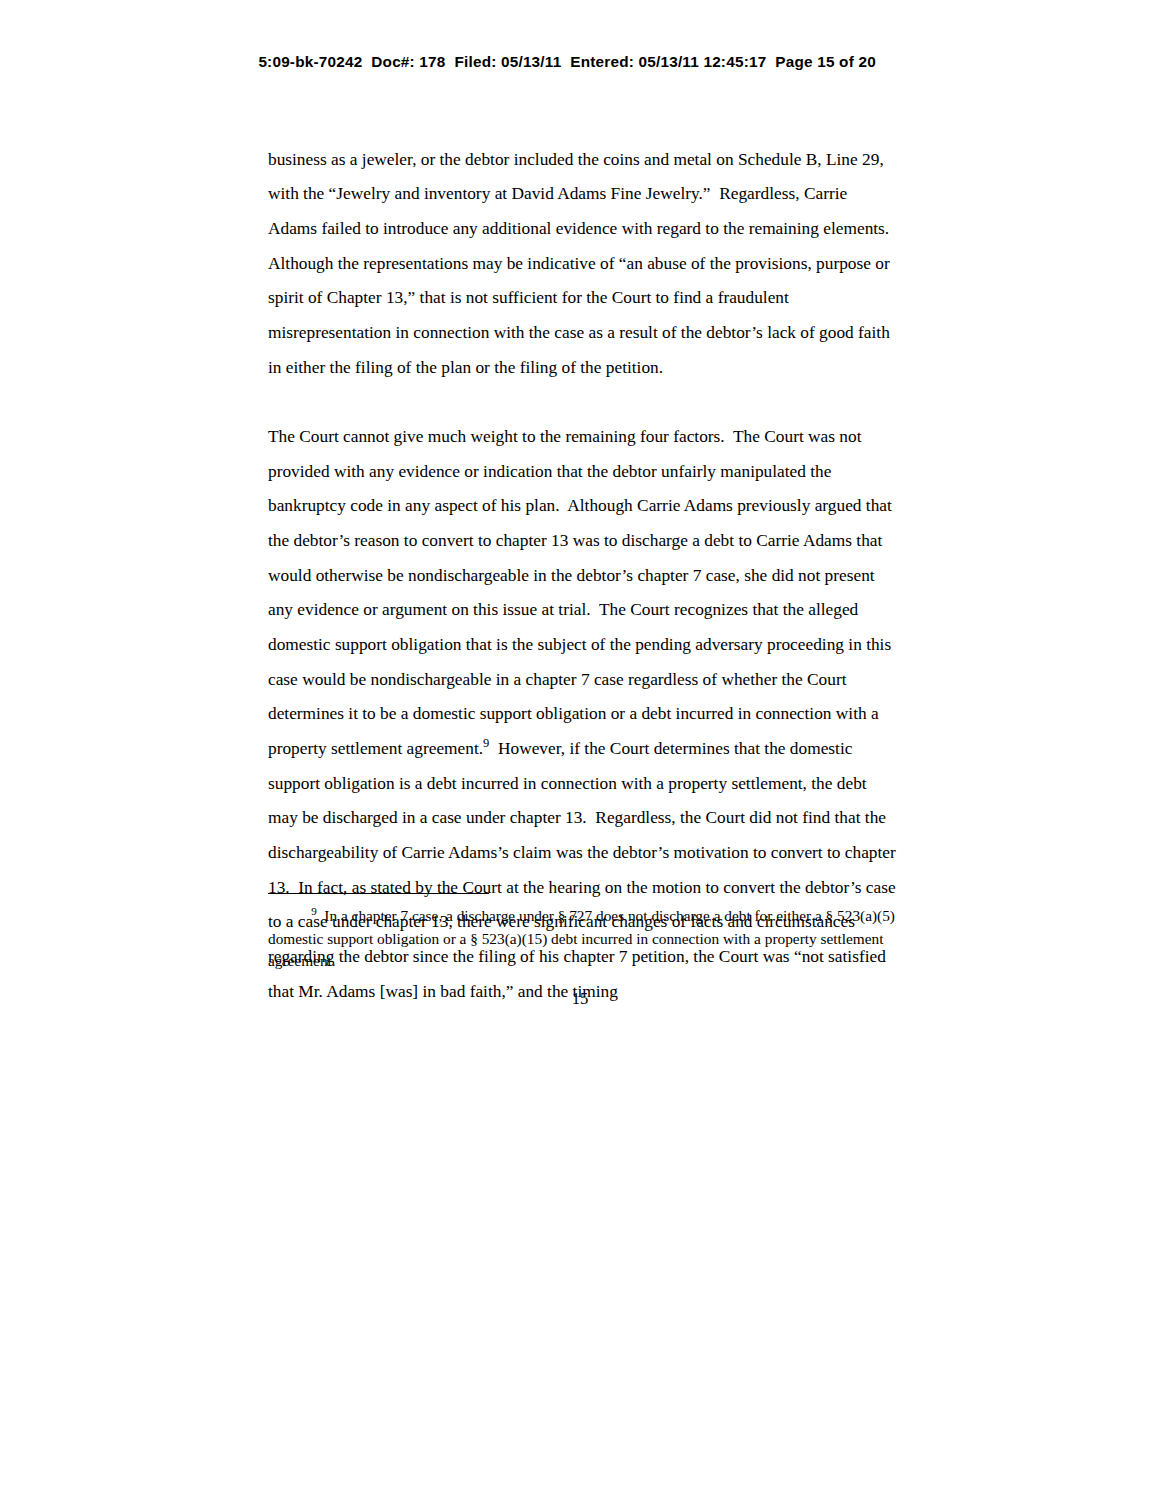5:09-bk-70242 Doc#: 178 Filed: 05/13/11 Entered: 05/13/11 12:45:17 Page 15 of 20
business as a jeweler, or the debtor included the coins and metal on Schedule B, Line 29, with the “Jewelry and inventory at David Adams Fine Jewelry.” Regardless, Carrie Adams failed to introduce any additional evidence with regard to the remaining elements. Although the representations may be indicative of “an abuse of the provisions, purpose or spirit of Chapter 13,” that is not sufficient for the Court to find a fraudulent misrepresentation in connection with the case as a result of the debtor’s lack of good faith in either the filing of the plan or the filing of the petition.
The Court cannot give much weight to the remaining four factors. The Court was not provided with any evidence or indication that the debtor unfairly manipulated the bankruptcy code in any aspect of his plan. Although Carrie Adams previously argued that the debtor’s reason to convert to chapter 13 was to discharge a debt to Carrie Adams that would otherwise be nondischargeable in the debtor’s chapter 7 case, she did not present any evidence or argument on this issue at trial. The Court recognizes that the alleged domestic support obligation that is the subject of the pending adversary proceeding in this case would be nondischargeable in a chapter 7 case regardless of whether the Court determines it to be a domestic support obligation or a debt incurred in connection with a property settlement agreement.9 However, if the Court determines that the domestic support obligation is a debt incurred in connection with a property settlement, the debt may be discharged in a case under chapter 13. Regardless, the Court did not find that the dischargeability of Carrie Adams’s claim was the debtor’s motivation to convert to chapter 13. In fact, as stated by the Court at the hearing on the motion to convert the debtor’s case to a case under chapter 13, there were significant changes of facts and circumstances regarding the debtor since the filing of his chapter 7 petition, the Court was “not satisfied that Mr. Adams [was] in bad faith,” and the timing
9 In a chapter 7 case, a discharge under § 727 does not discharge a debt for either a § 523(a)(5) domestic support obligation or a § 523(a)(15) debt incurred in connection with a property settlement agreement.
15